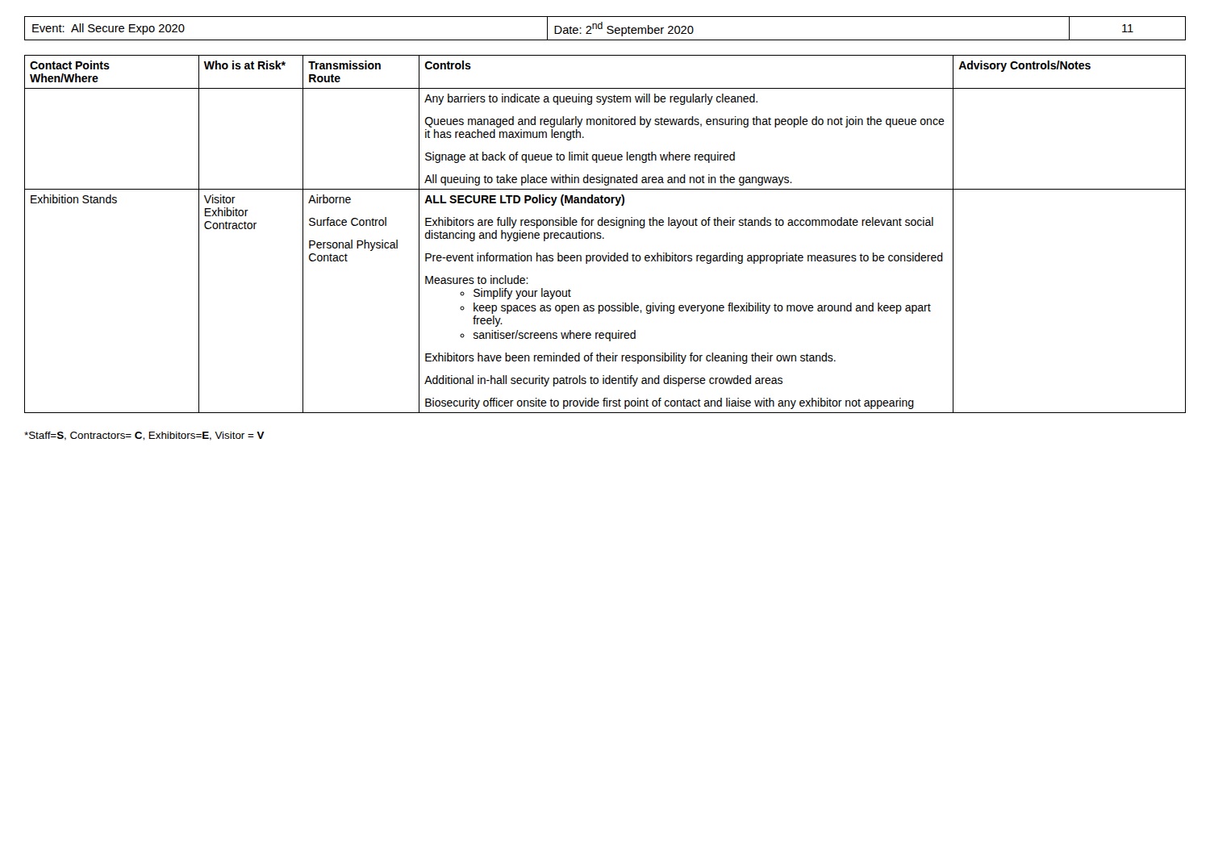| Event: All Secure Expo 2020 | Date: 2 nd September 2020 | 11 |
| Contact Points When/Where | Who is at Risk* | Transmission Route | Controls | Advisory Controls/Notes |
| --- | --- | --- | --- | --- |
| | | | Any barriers to indicate a queuing system will be regularly cleaned. Queues managed and regularly monitored by stewards, ensuring that people do not join the queue once it has reached maximum length. Signage at back of queue to limit queue length where required All queuing to take place within designated area and not in the gangways. | |
| Exhibition Stands | Visitor Exhibitor Contractor | Airborne Surface Control Personal Physical Contact | ALL SECURE LTD Policy (Mandatory) Exhibitors are fully responsible for designing the layout of their stands to accommodate relevant social distancing and hygiene precautions. Pre-event information has been provided to exhibitors regarding appropriate measures to be considered Measures to include: Simplify your layout keep spaces as open as possible, giving everyone flexibility to move around and keep apart freely. sanitiser/screens where required Exhibitors have been reminded of their responsibility for cleaning their own stands. Additional in-hall security patrols to identify and disperse crowded areas Biosecurity officer onsite to provide first point of contact and liaise with any exhibitor not appearing | |
*Staff=S, Contractors= C, Exhibitors=E, Visitor = V